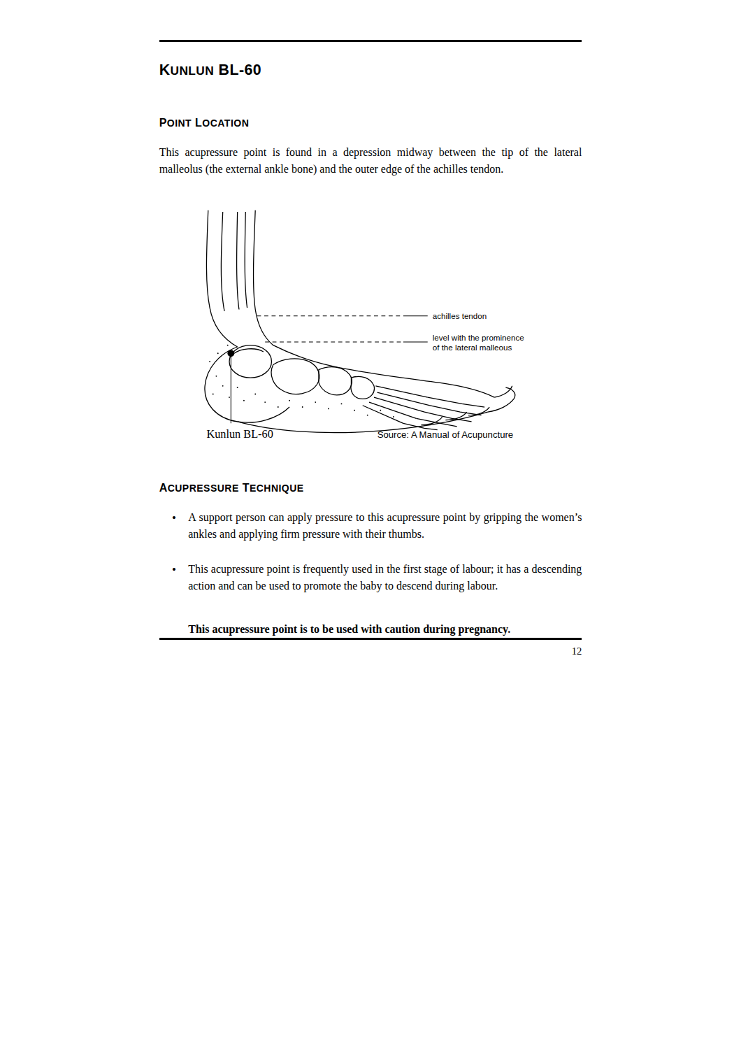KUNLUN BL-60
POINT LOCATION
This acupressure point is found in a depression midway between the tip of the lateral malleolus (the external ankle bone) and the outer edge of the achilles tendon.
achilles tendon level with the prominence of the lateral malleous Kunlun BL-60 Source: A Manual of Acupuncture
ACUPRESSURE TECHNIQUE
A support person can apply pressure to this acupressure point by gripping the women’s ankles and applying firm pressure with their thumbs.
This acupressure point is frequently used in the first stage of labour; it has a descending action and can be used to promote the baby to descend during labour.
This acupressure point is to be used with caution during pregnancy.
12